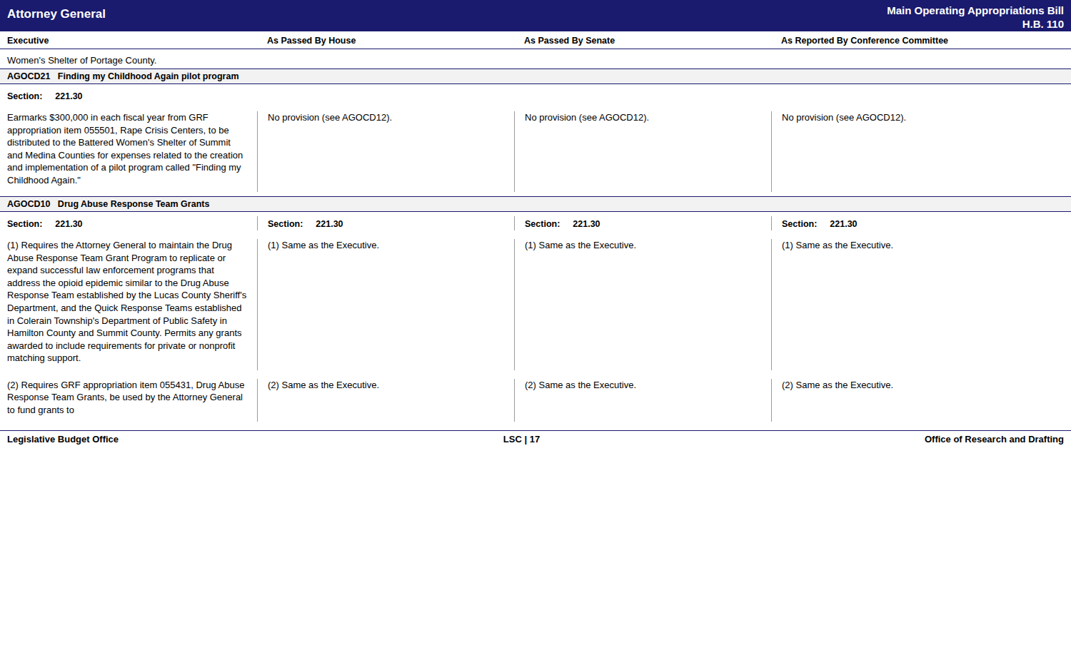Attorney General
Main Operating Appropriations Bill
H.B. 110
Executive
As Passed By House
As Passed By Senate
As Reported By Conference Committee
Women's Shelter of Portage County.
AGOCD21 Finding my Childhood Again pilot program
Section: 221.30
Earmarks $300,000 in each fiscal year from GRF appropriation item 055501, Rape Crisis Centers, to be distributed to the Battered Women's Shelter of Summit and Medina Counties for expenses related to the creation and implementation of a pilot program called "Finding my Childhood Again."
No provision (see AGOCD12).
No provision (see AGOCD12).
No provision (see AGOCD12).
AGOCD10 Drug Abuse Response Team Grants
Section: 221.30
Section: 221.30
Section: 221.30
Section: 221.30
(1) Requires the Attorney General to maintain the Drug Abuse Response Team Grant Program to replicate or expand successful law enforcement programs that address the opioid epidemic similar to the Drug Abuse Response Team established by the Lucas County Sheriff's Department, and the Quick Response Teams established in Colerain Township's Department of Public Safety in Hamilton County and Summit County. Permits any grants awarded to include requirements for private or nonprofit matching support.
(1) Same as the Executive.
(1) Same as the Executive.
(1) Same as the Executive.
(2) Requires GRF appropriation item 055431, Drug Abuse Response Team Grants, be used by the Attorney General to fund grants to
(2) Same as the Executive.
(2) Same as the Executive.
(2) Same as the Executive.
Legislative Budget Office
LSC | 17
Office of Research and Drafting